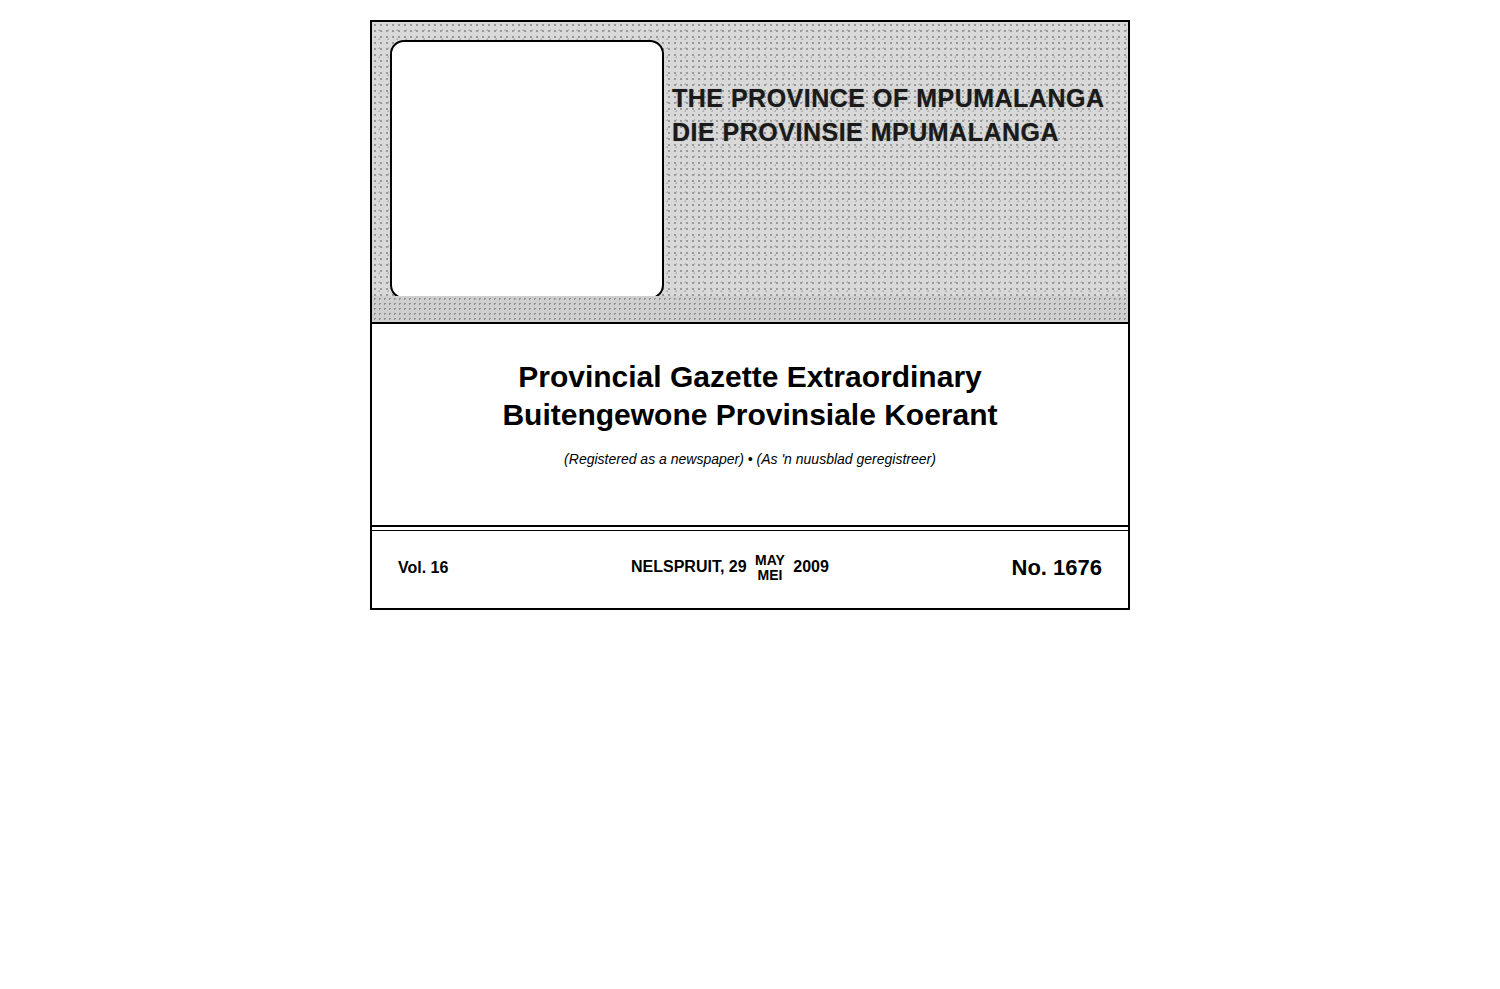THE PROVINCE OF MPUMALANGA DIE PROVINSIE MPUMALANGA
Provincial Gazette Extraordinary Buitengewone Provinsiale Koerant
(Registered as a newspaper) • (As 'n nuusblad geregistreer)
Vol. 16
NELSPRUIT, 29 MAY
MEI 2009
No. 1676